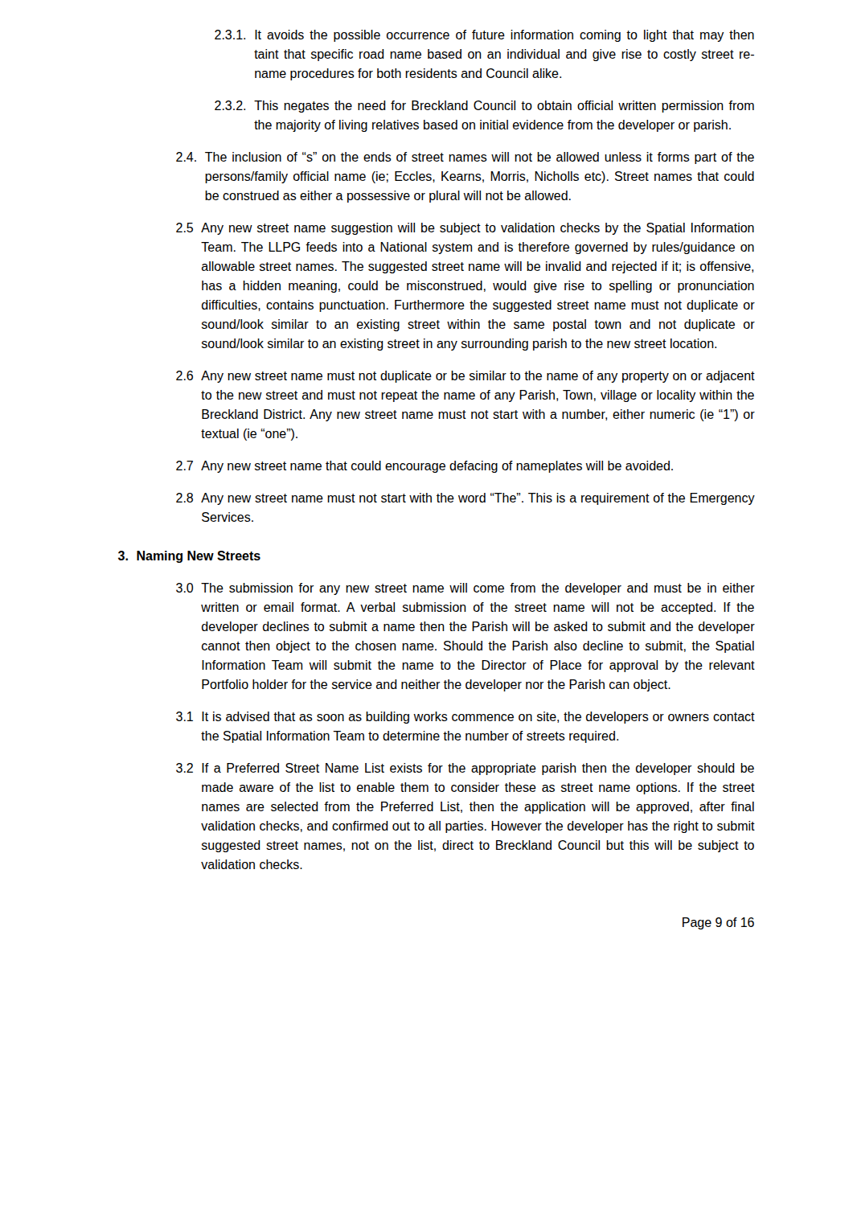2.3.1. It avoids the possible occurrence of future information coming to light that may then taint that specific road name based on an individual and give rise to costly street re-name procedures for both residents and Council alike.
2.3.2. This negates the need for Breckland Council to obtain official written permission from the majority of living relatives based on initial evidence from the developer or parish.
2.4. The inclusion of “s” on the ends of street names will not be allowed unless it forms part of the persons/family official name (ie; Eccles, Kearns, Morris, Nicholls etc). Street names that could be construed as either a possessive or plural will not be allowed.
2.5 Any new street name suggestion will be subject to validation checks by the Spatial Information Team. The LLPG feeds into a National system and is therefore governed by rules/guidance on allowable street names. The suggested street name will be invalid and rejected if it; is offensive, has a hidden meaning, could be misconstrued, would give rise to spelling or pronunciation difficulties, contains punctuation. Furthermore the suggested street name must not duplicate or sound/look similar to an existing street within the same postal town and not duplicate or sound/look similar to an existing street in any surrounding parish to the new street location.
2.6 Any new street name must not duplicate or be similar to the name of any property on or adjacent to the new street and must not repeat the name of any Parish, Town, village or locality within the Breckland District. Any new street name must not start with a number, either numeric (ie “1”) or textual (ie “one”).
2.7 Any new street name that could encourage defacing of nameplates will be avoided.
2.8 Any new street name must not start with the word “The”. This is a requirement of the Emergency Services.
3. Naming New Streets
3.0 The submission for any new street name will come from the developer and must be in either written or email format. A verbal submission of the street name will not be accepted. If the developer declines to submit a name then the Parish will be asked to submit and the developer cannot then object to the chosen name. Should the Parish also decline to submit, the Spatial Information Team will submit the name to the Director of Place for approval by the relevant Portfolio holder for the service and neither the developer nor the Parish can object.
3.1 It is advised that as soon as building works commence on site, the developers or owners contact the Spatial Information Team to determine the number of streets required.
3.2 If a Preferred Street Name List exists for the appropriate parish then the developer should be made aware of the list to enable them to consider these as street name options. If the street names are selected from the Preferred List, then the application will be approved, after final validation checks, and confirmed out to all parties. However the developer has the right to submit suggested street names, not on the list, direct to Breckland Council but this will be subject to validation checks.
Page 9 of 16